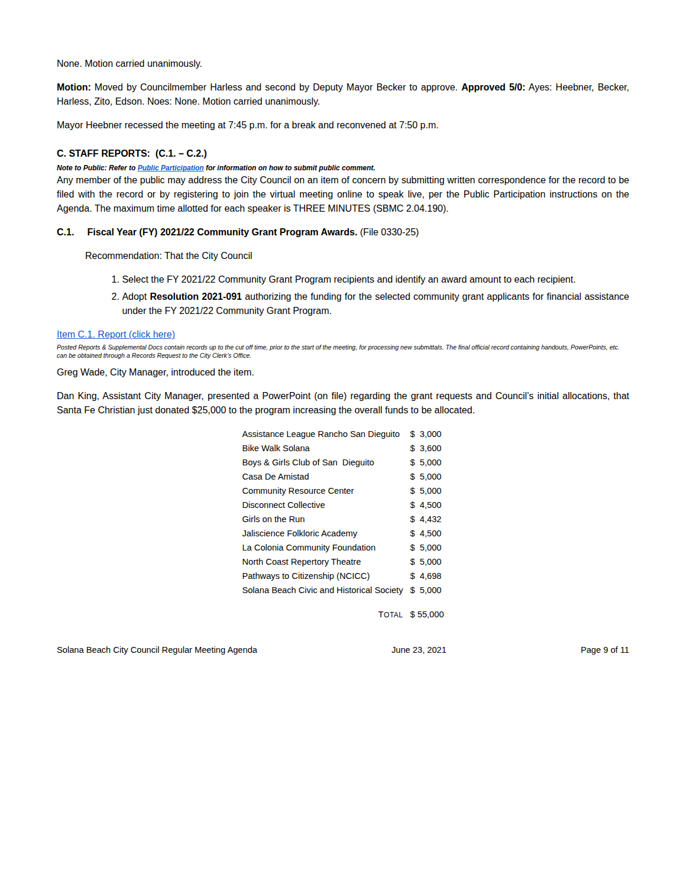None. Motion carried unanimously.
Motion: Moved by Councilmember Harless and second by Deputy Mayor Becker to approve. Approved 5/0: Ayes: Heebner, Becker, Harless, Zito, Edson. Noes: None. Motion carried unanimously.
Mayor Heebner recessed the meeting at 7:45 p.m. for a break and reconvened at 7:50 p.m.
C. STAFF REPORTS: (C.1. – C.2.)
Note to Public: Refer to Public Participation for information on how to submit public comment.
Any member of the public may address the City Council on an item of concern by submitting written correspondence for the record to be filed with the record or by registering to join the virtual meeting online to speak live, per the Public Participation instructions on the Agenda. The maximum time allotted for each speaker is THREE MINUTES (SBMC 2.04.190).
C.1. Fiscal Year (FY) 2021/22 Community Grant Program Awards. (File 0330-25)
Recommendation: That the City Council
Select the FY 2021/22 Community Grant Program recipients and identify an award amount to each recipient.
Adopt Resolution 2021-091 authorizing the funding for the selected community grant applicants for financial assistance under the FY 2021/22 Community Grant Program.
Item C.1. Report (click here)
Posted Reports & Supplemental Docs contain records up to the cut off time, prior to the start of the meeting, for processing new submittals. The final official record containing handouts, PowerPoints, etc. can be obtained through a Records Request to the City Clerk’s Office.
Greg Wade, City Manager, introduced the item.
Dan King, Assistant City Manager, presented a PowerPoint (on file) regarding the grant requests and Council’s initial allocations, that Santa Fe Christian just donated $25,000 to the program increasing the overall funds to be allocated.
| Assistance League Rancho San Dieguito | $ 3,000 |
| Bike Walk Solana | $ 3,600 |
| Boys & Girls Club of San Dieguito | $ 5,000 |
| Casa De Amistad | $ 5,000 |
| Community Resource Center | $ 5,000 |
| Disconnect Collective | $ 4,500 |
| Girls on the Run | $ 4,432 |
| Jaliscience Folkloric Academy | $ 4,500 |
| La Colonia Community Foundation | $ 5,000 |
| North Coast Repertory Theatre | $ 5,000 |
| Pathways to Citizenship (NCICC) | $ 4,698 |
| Solana Beach Civic and Historical Society | $ 5,000 |
| T OTAL | $ 55,000 |
Solana Beach City Council Regular Meeting Agenda June 23, 2021 Page 9 of 11